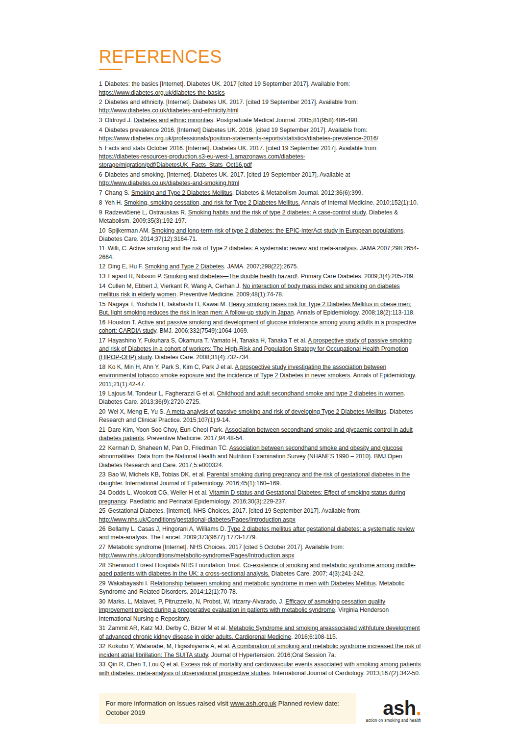REFERENCES
1 Diabetes: the basics [Internet]. Diabetes UK. 2017 [cited 19 September 2017]. Available from: https://www.diabetes.org.uk/diabetes-the-basics
2 Diabetes and ethnicity. [Internet]. Diabetes UK. 2017. [cited 19 September 2017]. Available from: http://www.diabetes.co.uk/diabetes-and-ethnicity.html
3 Oldroyd J. Diabetes and ethnic minorities. Postgraduate Medical Journal. 2005;81(958):486-490.
4 Diabetes prevalence 2016. [Internet] Diabetes UK. 2016. [cited 19 September 2017]. Available from: https://www.diabetes.org.uk/professionals/position-statements-reports/statistics/diabetes-prevalence-2016/
5 Facts and stats October 2016. [Internet]. Diabetes UK. 2017. [cited 19 September 2017]. Available from: https://diabetes-resources-production.s3-eu-west-1.amazonaws.com/diabetes-storage/migration/pdf/DiabetesUK_Facts_Stats_Oct16.pdf
6 Diabetes and smoking. [Internet]. Diabetes UK. 2017. [cited 19 September 2017]. Available at http://www.diabetes.co.uk/diabetes-and-smoking.html
7 Chang S. Smoking and Type 2 Diabetes Mellitus. Diabetes & Metabolism Journal. 2012;36(6):399.
8 Yeh H. Smoking, smoking cessation, and risk for Type 2 Diabetes Mellitus. Annals of Internal Medicine. 2010;152(1):10.
9 Radzevičienė L, Ostrauskas R. Smoking habits and the risk of type 2 diabetes: A case-control study. Diabetes & Metabolism. 2009;35(3):192-197.
10 Spijkerman AM. Smoking and long-term risk of type 2 diabetes: the EPIC-InterAct study in European populations. Diabetes Care. 2014;37(12):3164-71.
11 Willi, C. Active smoking and the risk of Type 2 diabetes: A systematic review and meta-analysis. JAMA 2007;298:2654-2664.
12 Ding E, Hu F. Smoking and Type 2 Diabetes. JAMA. 2007;298(22):2675.
13 Fagard R, Nilsson P. Smoking and diabetes—The double health hazard!. Primary Care Diabetes. 2009;3(4):205-209.
14 Cullen M, Ebbert J, Vierkant R, Wang A, Cerhan J. No interaction of body mass index and smoking on diabetes mellitus risk in elderly women. Preventive Medicine. 2009;48(1):74-78.
15 Nagaya T, Yoshida H, Takahashi H, Kawai M. Heavy smoking raises risk for Type 2 Diabetes Mellitus in obese men; But, light smoking reduces the risk in lean men: A follow-up study in Japan. Annals of Epidemiology. 2008;18(2):113-118.
16 Houston T. Active and passive smoking and development of glucose intolerance among young adults in a prospective cohort: CARDIA study. BMJ. 2006;332(7549):1064-1069.
17 Hayashino Y, Fukuhara S, Okamura T, Yamato H, Tanaka H, Tanaka T et al. A prospective study of passive smoking and risk of Diabetes in a cohort of workers: The High-Risk and Population Strategy for Occupational Health Promotion (HIPOP-OHP) study. Diabetes Care. 2008;31(4):732-734.
18 Ko K, Min H, Ahn Y, Park S, Kim C, Park J et al. A prospective study investigating the association between environmental tobacco smoke exposure and the incidence of Type 2 Diabetes in never smokers. Annals of Epidemiology. 2011;21(1):42-47.
19 Lajous M, Tondeur L, Fagherazzi G et al. Childhood and adult secondhand smoke and type 2 diabetes in women. Diabetes Care. 2013;36(9):2720-2725.
20 Wei X, Meng E, Yu S. A meta-analysis of passive smoking and risk of developing Type 2 Diabetes Mellitus. Diabetes Research and Clinical Practice. 2015;107(1):9-14.
21 Dare Kim, Yoon Soo Choy, Eun-Cheol Park. Association between secondhand smoke and glycaemic control in adult diabetes patients. Preventive Medicine. 2017;94:48-54.
22 Kermah D, Shaheen M, Pan D, Friedman TC. Association between secondhand smoke and obesity and glucose abnormalities: Data from the National Health and Nutrition Examination Survey (NHANES 1990 – 2010). BMJ Open Diabetes Research and Care. 2017;5:e000324.
23 Bao W, Michels KB, Tobias DK, et al. Parental smoking during pregnancy and the risk of gestational diabetes in the daughter. International Journal of Epidemiology. 2016;45(1):160–169.
24 Dodds L, Woolcott CG, Weiler H et al. Vitamin D status and Gestational Diabetes: Effect of smoking status during pregnancy. Paediatric and Perinatal Epidemiology. 2016;30(3):229-237.
25 Gestational Diabetes. [Internet]. NHS Choices, 2017. [cited 19 September 2017]. Available from: http://www.nhs.uk/Conditions/gestational-diabetes/Pages/Introduction.aspx
26 Bellamy L, Casas J, Hingorani A, Williams D. Type 2 diabetes mellitus after gestational diabetes: a systematic review and meta-analysis. The Lancet. 2009;373(9677):1773-1779.
27 Metabolic syndrome [Internet]. NHS Choices. 2017 [cited 5 October 2017]. Available from: http://www.nhs.uk/conditions/metabolic-syndrome/Pages/Introduction.aspx
28 Sherwood Forest Hospitals NHS Foundation Trust. Co-existence of smoking and metabolic syndrome among middle-aged patients with diabetes in the UK: a cross-sectional analysis. Diabetes Care. 2007; 4(3):241-242.
29 Wakabayashi I. Relationship between smoking and metabolic syndrome in men with Diabetes Mellitus. Metabolic Syndrome and Related Disorders. 2014;12(1):70-78.
30 Marks, L, Malavet, P, Pitruzzello, N, Probst, W, Irizarry-Alvarado, J. Efficacy of asmoking cessation quality improvement project during a preoperative evaluation in patients with metabolic syndrome. Virginia Henderson International Nursing e-Repository.
31 Zammit AR, Katz MJ, Derby C, Bitzer M et al. Metabolic Syndrome and smoking areassociated withfuture development of advanced chronic kidney disease in older adults. Cardiorenal Medicine. 2016;6:108-115.
32 Kokubo Y, Watanabe, M, Higashiyama A, et al. A combination of smoking and metabolic syndrome increased the risk of incident atrial fibrillation: The SUITA study. Journal of Hypertension. 2016;Oral Session 7a.
33 Qin R, Chen T, Lou Q et al. Excess risk of mortality and cardiovascular events associated with smoking among patients with diabetes: meta-analysis of observational prospective studies. International Journal of Cardiology. 2013;167(2):342-50.
For more information on issues raised visit www.ash.org.uk Planned review date: October 2019
ash.
action on smoking and health